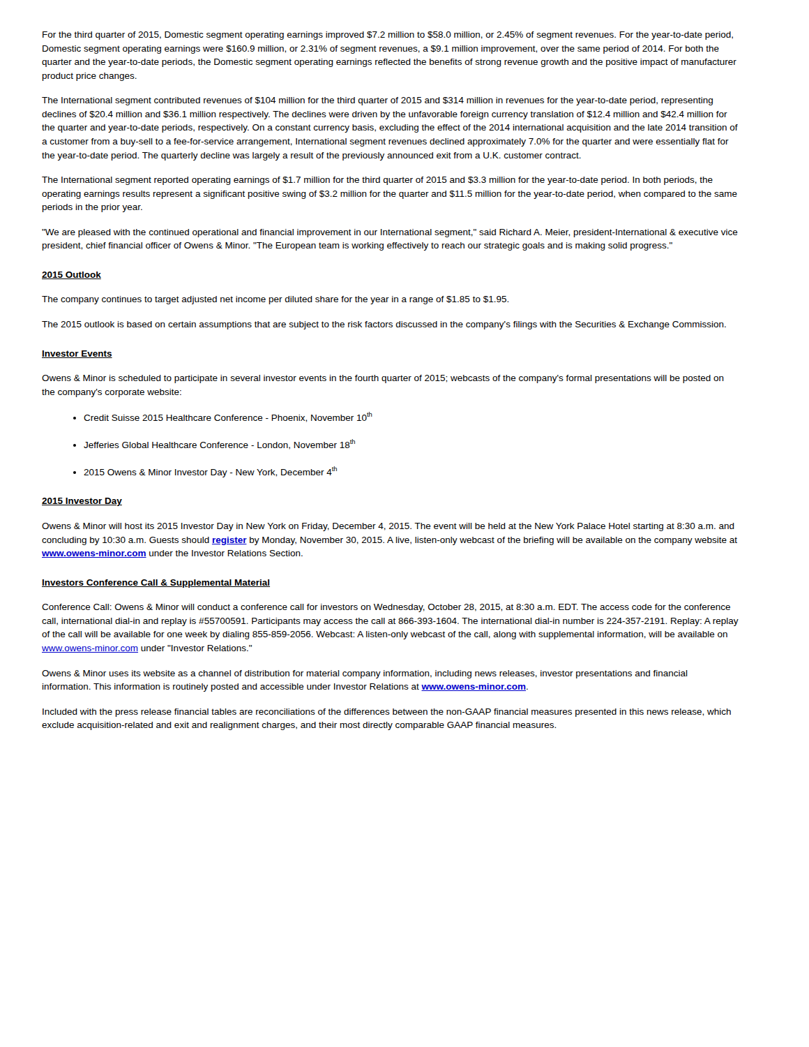For the third quarter of 2015, Domestic segment operating earnings improved $7.2 million to $58.0 million, or 2.45% of segment revenues. For the year-to-date period, Domestic segment operating earnings were $160.9 million, or 2.31% of segment revenues, a $9.1 million improvement, over the same period of 2014. For both the quarter and the year-to-date periods, the Domestic segment operating earnings reflected the benefits of strong revenue growth and the positive impact of manufacturer product price changes.
The International segment contributed revenues of $104 million for the third quarter of 2015 and $314 million in revenues for the year-to-date period, representing declines of $20.4 million and $36.1 million respectively. The declines were driven by the unfavorable foreign currency translation of $12.4 million and $42.4 million for the quarter and year-to-date periods, respectively. On a constant currency basis, excluding the effect of the 2014 international acquisition and the late 2014 transition of a customer from a buy-sell to a fee-for-service arrangement, International segment revenues declined approximately 7.0% for the quarter and were essentially flat for the year-to-date period. The quarterly decline was largely a result of the previously announced exit from a U.K. customer contract.
The International segment reported operating earnings of $1.7 million for the third quarter of 2015 and $3.3 million for the year-to-date period. In both periods, the operating earnings results represent a significant positive swing of $3.2 million for the quarter and $11.5 million for the year-to-date period, when compared to the same periods in the prior year.
"We are pleased with the continued operational and financial improvement in our International segment," said Richard A. Meier, president-International & executive vice president, chief financial officer of Owens & Minor. "The European team is working effectively to reach our strategic goals and is making solid progress."
2015 Outlook
The company continues to target adjusted net income per diluted share for the year in a range of $1.85 to $1.95.
The 2015 outlook is based on certain assumptions that are subject to the risk factors discussed in the company's filings with the Securities & Exchange Commission.
Investor Events
Owens & Minor is scheduled to participate in several investor events in the fourth quarter of 2015; webcasts of the company's formal presentations will be posted on the company's corporate website:
Credit Suisse 2015 Healthcare Conference - Phoenix, November 10th
Jefferies Global Healthcare Conference - London, November 18th
2015 Owens & Minor Investor Day - New York, December 4th
2015 Investor Day
Owens & Minor will host its 2015 Investor Day in New York on Friday, December 4, 2015. The event will be held at the New York Palace Hotel starting at 8:30 a.m. and concluding by 10:30 a.m. Guests should register by Monday, November 30, 2015. A live, listen-only webcast of the briefing will be available on the company website at www.owens-minor.com under the Investor Relations Section.
Investors Conference Call & Supplemental Material
Conference Call: Owens & Minor will conduct a conference call for investors on Wednesday, October 28, 2015, at 8:30 a.m. EDT. The access code for the conference call, international dial-in and replay is #55700591. Participants may access the call at 866-393-1604. The international dial-in number is 224-357-2191. Replay: A replay of the call will be available for one week by dialing 855-859-2056. Webcast: A listen-only webcast of the call, along with supplemental information, will be available on www.owens-minor.com under "Investor Relations."
Owens & Minor uses its website as a channel of distribution for material company information, including news releases, investor presentations and financial information. This information is routinely posted and accessible under Investor Relations at www.owens-minor.com.
Included with the press release financial tables are reconciliations of the differences between the non-GAAP financial measures presented in this news release, which exclude acquisition-related and exit and realignment charges, and their most directly comparable GAAP financial measures.